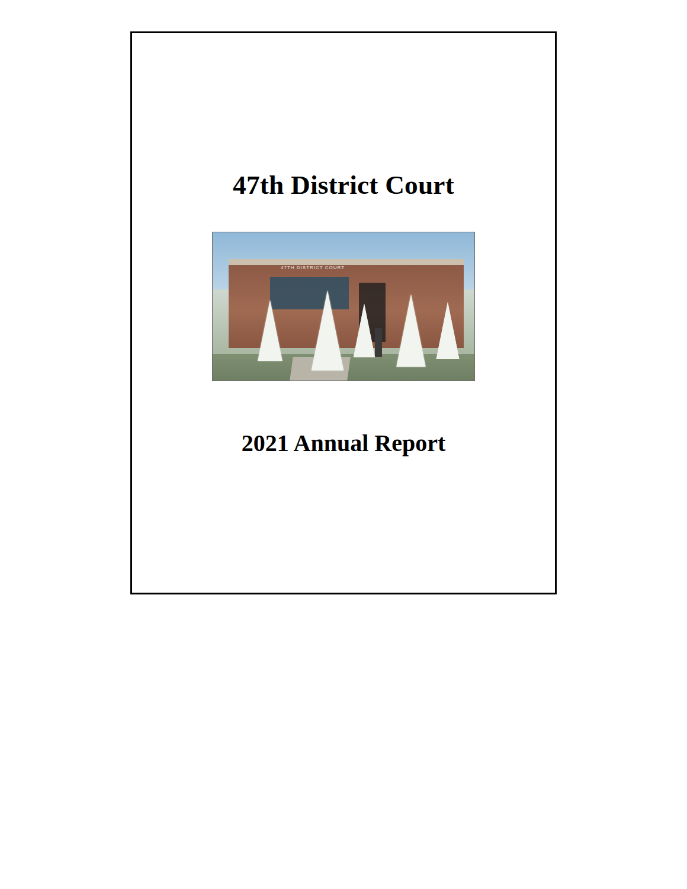47th District Court
47TH DISTRICT COURT
2021 Annual Report